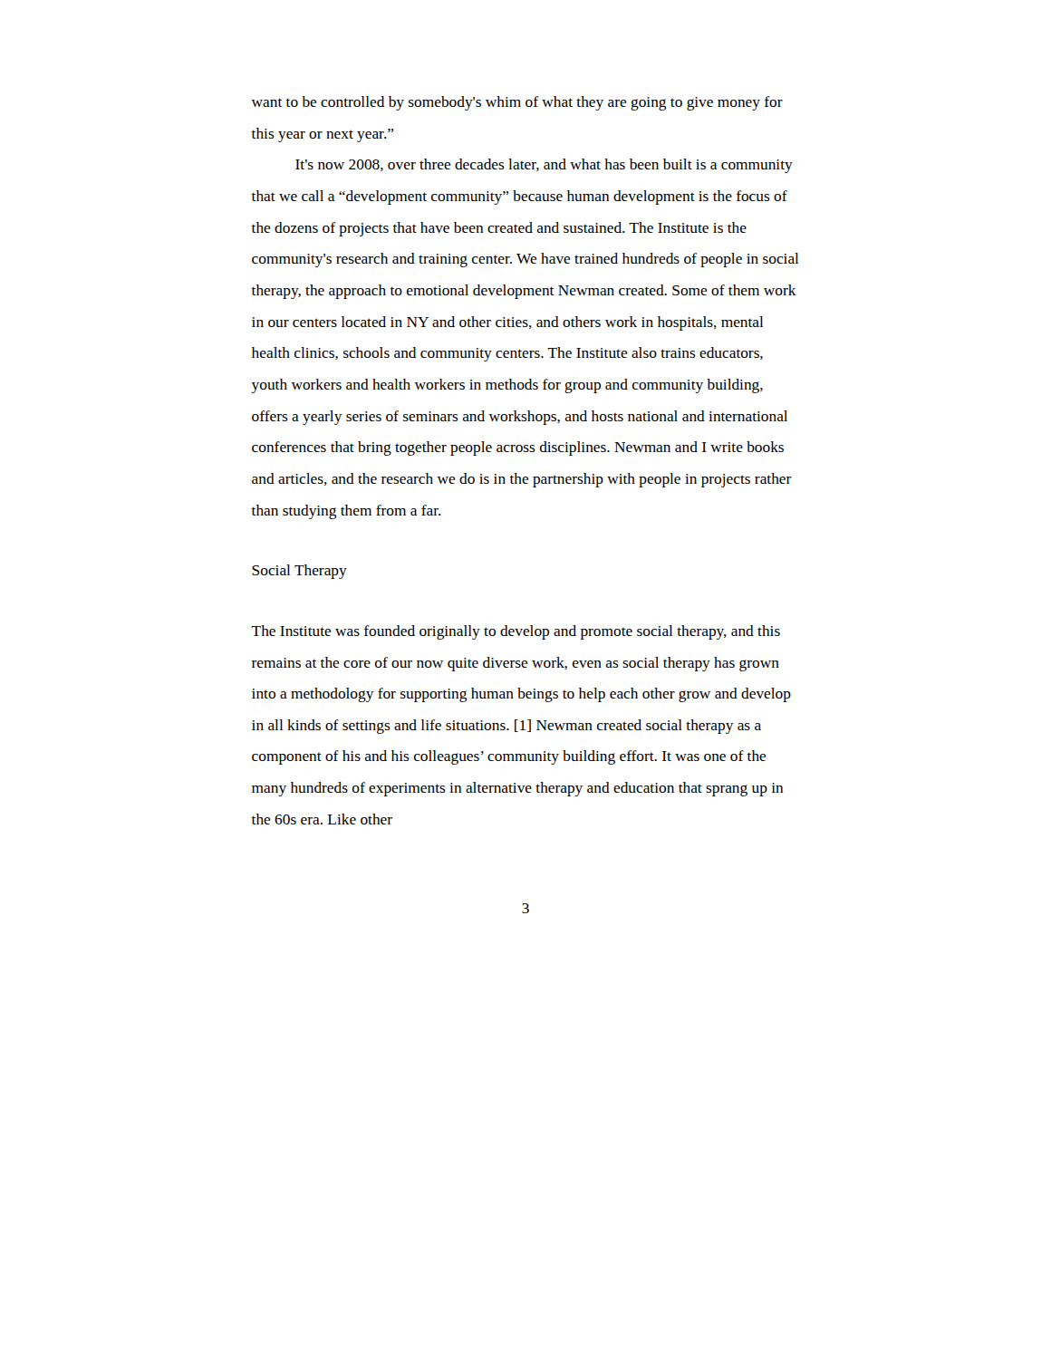want to be controlled by somebody's whim of what they are going to give money for this year or next year.”
It's now 2008, over three decades later, and what has been built is a community that we call a “development community” because human development is the focus of the dozens of projects that have been created and sustained. The Institute is the community's research and training center. We have trained hundreds of people in social therapy, the approach to emotional development Newman created. Some of them work in our centers located in NY and other cities, and others work in hospitals, mental health clinics, schools and community centers. The Institute also trains educators, youth workers and health workers in methods for group and community building, offers a yearly series of seminars and workshops, and hosts national and international conferences that bring together people across disciplines. Newman and I write books and articles, and the research we do is in the partnership with people in projects rather than studying them from a far.
Social Therapy
The Institute was founded originally to develop and promote social therapy, and this remains at the core of our now quite diverse work, even as social therapy has grown into a methodology for supporting human beings to help each other grow and develop in all kinds of settings and life situations. [1] Newman created social therapy as a component of his and his colleagues’ community building effort. It was one of the many hundreds of experiments in alternative therapy and education that sprang up in the 60s era. Like other
3